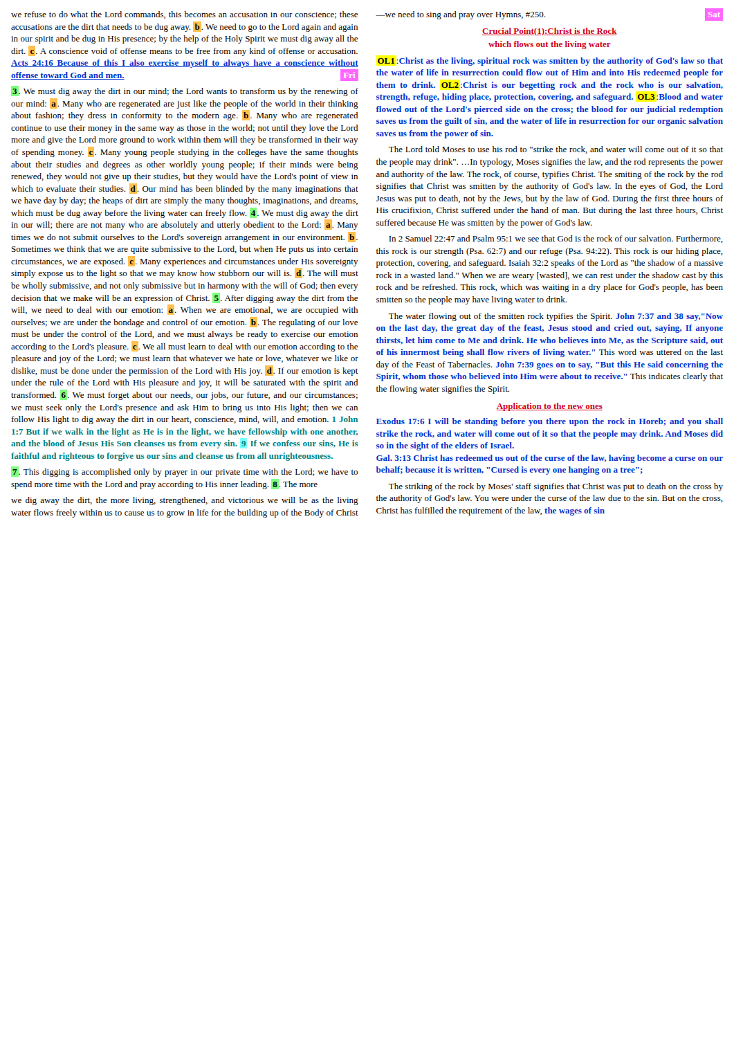we refuse to do what the Lord commands, this becomes an accusation in our conscience; these accusations are the dirt that needs to be dug away. b. We need to go to the Lord again and again in our spirit and be dug in His presence; by the help of the Holy Spirit we must dig away all the dirt. c. A conscience void of offense means to be free from any kind of offense or accusation. Acts 24:16 Because of this I also exercise myself to always have a conscience without offense toward God and men. Fri
3. We must dig away the dirt in our mind; the Lord wants to transform us by the renewing of our mind: a. Many who are regenerated are just like the people of the world in their thinking about fashion; they dress in conformity to the modern age. b. Many who are regenerated continue to use their money in the same way as those in the world; not until they love the Lord more and give the Lord more ground to work within them will they be transformed in their way of spending money. c. Many young people studying in the colleges have the same thoughts about their studies and degrees as other worldly young people; if their minds were being renewed, they would not give up their studies, but they would have the Lord's point of view in which to evaluate their studies. d. Our mind has been blinded by the many imaginations that we have day by day; the heaps of dirt are simply the many thoughts, imaginations, and dreams, which must be dug away before the living water can freely flow. 4. We must dig away the dirt in our will; there are not many who are absolutely and utterly obedient to the Lord: a. Many times we do not submit ourselves to the Lord's sovereign arrangement in our environment. b. Sometimes we think that we are quite submissive to the Lord, but when He puts us into certain circumstances, we are exposed. c. Many experiences and circumstances under His sovereignty simply expose us to the light so that we may know how stubborn our will is. d. The will must be wholly submissive, and not only submissive but in harmony with the will of God; then every decision that we make will be an expression of Christ. 5. After digging away the dirt from the will, we need to deal with our emotion: a. When we are emotional, we are occupied with ourselves; we are under the bondage and control of our emotion. b. The regulating of our love must be under the control of the Lord, and we must always be ready to exercise our emotion according to the Lord's pleasure. c. We all must learn to deal with our emotion according to the pleasure and joy of the Lord; we must learn that whatever we hate or love, whatever we like or dislike, must be done under the permission of the Lord with His joy. d. If our emotion is kept under the rule of the Lord with His pleasure and joy, it will be saturated with the spirit and transformed. 6. We must forget about our needs, our jobs, our future, and our circumstances; we must seek only the Lord's presence and ask Him to bring us into His light; then we can follow His light to dig away the dirt in our heart, conscience, mind, will, and emotion. 1 John 1:7 But if we walk in the light as He is in the light, we have fellowship with one another, and the blood of Jesus His Son cleanses us from every sin. 9 If we confess our sins, He is faithful and righteous to forgive us our sins and cleanse us from all unrighteousness.
7. This digging is accomplished only by prayer in our private time with the Lord; we have to spend more time with the Lord and pray according to His inner leading. 8. The more
we dig away the dirt, the more living, strengthened, and victorious we will be as the living water flows freely within us to cause us to grow in life for the building up of the Body of Christ—we need to sing and pray over Hymns, #250. Sat
Crucial Point(1):Christ is the Rock
which flows out the living water
OL1:Christ as the living, spiritual rock was smitten by the authority of God's law so that the water of life in resurrection could flow out of Him and into His redeemed people for them to drink. OL2:Christ is our begetting rock and the rock who is our salvation, strength, refuge, hiding place, protection, covering, and safeguard. OL3:Blood and water flowed out of the Lord's pierced side on the cross; the blood for our judicial redemption saves us from the guilt of sin, and the water of life in resurrection for our organic salvation saves us from the power of sin.
The Lord told Moses to use his rod to "strike the rock, and water will come out of it so that the people may drink". …In typology, Moses signifies the law, and the rod represents the power and authority of the law. The rock, of course, typifies Christ. The smiting of the rock by the rod signifies that Christ was smitten by the authority of God's law. In the eyes of God, the Lord Jesus was put to death, not by the Jews, but by the law of God. During the first three hours of His crucifixion, Christ suffered under the hand of man. But during the last three hours, Christ suffered because He was smitten by the power of God's law.
In 2 Samuel 22:47 and Psalm 95:1 we see that God is the rock of our salvation. Furthermore, this rock is our strength (Psa. 62:7) and our refuge (Psa. 94:22). This rock is our hiding place, protection, covering, and safeguard. Isaiah 32:2 speaks of the Lord as "the shadow of a massive rock in a wasted land." When we are weary [wasted], we can rest under the shadow cast by this rock and be refreshed. This rock, which was waiting in a dry place for God's people, has been smitten so the people may have living water to drink.
The water flowing out of the smitten rock typifies the Spirit. John 7:37 and 38 say,"Now on the last day, the great day of the feast, Jesus stood and cried out, saying, If anyone thirsts, let him come to Me and drink. He who believes into Me, as the Scripture said, out of his innermost being shall flow rivers of living water." This word was uttered on the last day of the Feast of Tabernacles. John 7:39 goes on to say, "But this He said concerning the Spirit, whom those who believed into Him were about to receive." This indicates clearly that the flowing water signifies the Spirit.
Application to the new ones
Exodus 17:6 I will be standing before you there upon the rock in Horeb; and you shall strike the rock, and water will come out of it so that the people may drink. And Moses did so in the sight of the elders of Israel.
Gal. 3:13 Christ has redeemed us out of the curse of the law, having become a curse on our behalf; because it is written, "Cursed is every one hanging on a tree";
The striking of the rock by Moses' staff signifies that Christ was put to death on the cross by the authority of God's law. You were under the curse of the law due to the sin. But on the cross, Christ has fulfilled the requirement of the law, the wages of sin